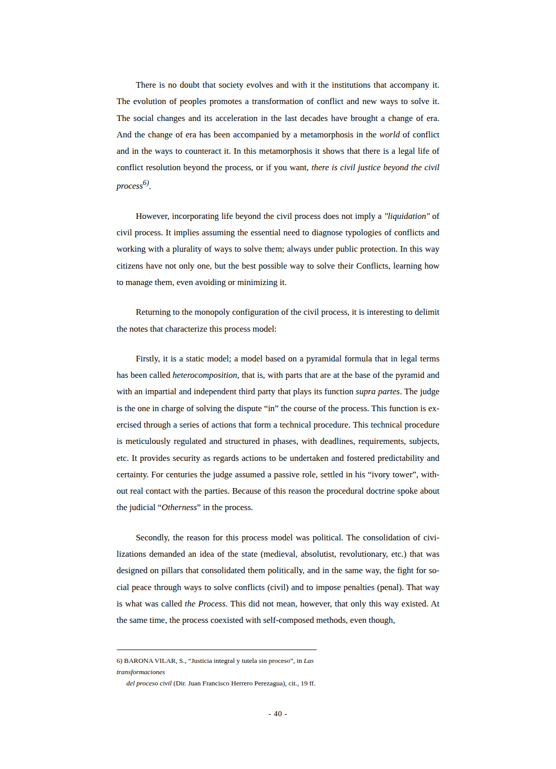There is no doubt that society evolves and with it the institutions that accompany it. The evolution of peoples promotes a transformation of conflict and new ways to solve it. The social changes and its acceleration in the last decades have brought a change of era. And the change of era has been accompanied by a metamorphosis in the world of conflict and in the ways to counteract it. In this metamorphosis it shows that there is a legal life of conflict resolution beyond the process, or if you want, there is civil justice beyond the civil process6).
However, incorporating life beyond the civil process does not imply a "liquidation" of civil process. It implies assuming the essential need to diagnose typologies of conflicts and working with a plurality of ways to solve them; always under public protection. In this way citizens have not only one, but the best possible way to solve their Conflicts, learning how to manage them, even avoiding or minimizing it.
Returning to the monopoly configuration of the civil process, it is interesting to delimit the notes that characterize this process model:
Firstly, it is a static model; a model based on a pyramidal formula that in legal terms has been called heterocomposition, that is, with parts that are at the base of the pyramid and with an impartial and independent third party that plays its function supra partes. The judge is the one in charge of solving the dispute “in” the course of the process. This function is exercised through a series of actions that form a technical procedure. This technical procedure is meticulously regulated and structured in phases, with deadlines, requirements, subjects, etc. It provides security as regards actions to be undertaken and fostered predictability and certainty. For centuries the judge assumed a passive role, settled in his “ivory tower”, without real contact with the parties. Because of this reason the procedural doctrine spoke about the judicial “Otherness” in the process.
Secondly, the reason for this process model was political. The consolidation of civilizations demanded an idea of the state (medieval, absolutist, revolutionary, etc.) that was designed on pillars that consolidated them politically, and in the same way, the fight for social peace through ways to solve conflicts (civil) and to impose penalties (penal). That way is what was called the Process. This did not mean, however, that only this way existed. At the same time, the process coexisted with self-composed methods, even though,
6) BARONA VILAR, S., “Justicia integral y tutela sin proceso”, in Las transformaciones del proceso civil (Dir. Juan Francisco Herrero Perezagua), cit., 19 ff.
- 40 -